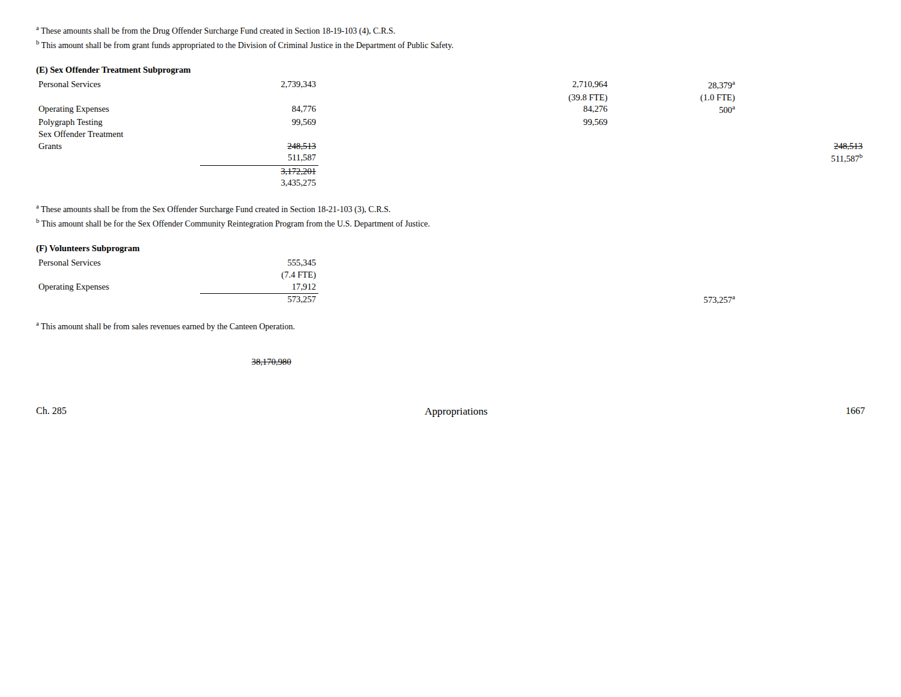a These amounts shall be from the Drug Offender Surcharge Fund created in Section 18-19-103 (4), C.R.S.
b This amount shall be from grant funds appropriated to the Division of Criminal Justice in the Department of Public Safety.
(E) Sex Offender Treatment Subprogram
| Personal Services | 2,739,343 | | 2,710,964 | 28,379 a | |
| | | | (39.8 FTE) | (1.0 FTE) | |
| Operating Expenses | 84,776 | | 84,276 | 500 a | |
| Polygraph Testing | 99,569 | | 99,569 | | |
| Sex Offender Treatment | | | | | |
| Grants | 248,513 | | | | 248,513 |
| | 511,587 | | | | 511,587 b |
| | 3,172,201 | | | | |
| | 3,435,275 | | | | |
a These amounts shall be from the Sex Offender Surcharge Fund created in Section 18-21-103 (3), C.R.S.
b This amount shall be for the Sex Offender Community Reintegration Program from the U.S. Department of Justice.
(F) Volunteers Subprogram
| Personal Services | 555,345 | | | | |
| | (7.4 FTE) | | | | |
| Operating Expenses | 17,912 | | | | |
| | 573,257 | | | 573,257 a | |
a This amount shall be from sales revenues earned by the Canteen Operation.
38,170,980
Ch. 285
Appropriations
1667